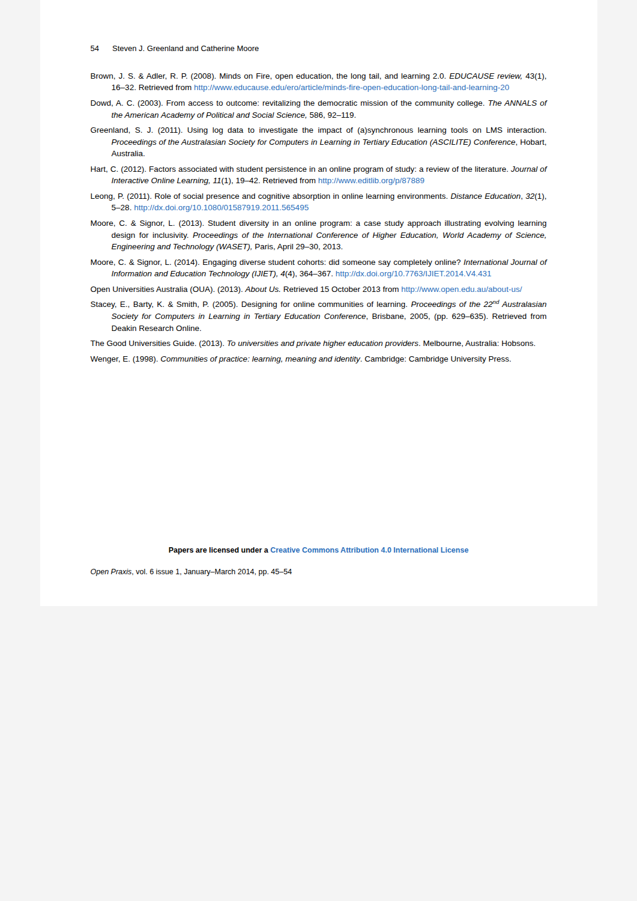54 Steven J. Greenland and Catherine Moore
Brown, J. S. & Adler, R. P. (2008). Minds on Fire, open education, the long tail, and learning 2.0. EDUCAUSE review, 43(1), 16–32. Retrieved from http://www.educause.edu/ero/article/minds-fire-open-education-long-tail-and-learning-20
Dowd, A. C. (2003). From access to outcome: revitalizing the democratic mission of the community college. The ANNALS of the American Academy of Political and Social Science, 586, 92–119.
Greenland, S. J. (2011). Using log data to investigate the impact of (a)synchronous learning tools on LMS interaction. Proceedings of the Australasian Society for Computers in Learning in Tertiary Education (ASCILITE) Conference, Hobart, Australia.
Hart, C. (2012). Factors associated with student persistence in an online program of study: a review of the literature. Journal of Interactive Online Learning, 11(1), 19–42. Retrieved from http://www.editlib.org/p/87889
Leong, P. (2011). Role of social presence and cognitive absorption in online learning environments. Distance Education, 32(1), 5–28. http://dx.doi.org/10.1080/01587919.2011.565495
Moore, C. & Signor, L. (2013). Student diversity in an online program: a case study approach illustrating evolving learning design for inclusivity. Proceedings of the International Conference of Higher Education, World Academy of Science, Engineering and Technology (WASET), Paris, April 29–30, 2013.
Moore, C. & Signor, L. (2014). Engaging diverse student cohorts: did someone say completely online? International Journal of Information and Education Technology (IJIET), 4(4), 364–367. http://dx.doi.org/10.7763/IJIET.2014.V4.431
Open Universities Australia (OUA). (2013). About Us. Retrieved 15 October 2013 from http://www.open.edu.au/about-us/
Stacey, E., Barty, K. & Smith, P. (2005). Designing for online communities of learning. Proceedings of the 22nd Australasian Society for Computers in Learning in Tertiary Education Conference, Brisbane, 2005, (pp. 629–635). Retrieved from Deakin Research Online.
The Good Universities Guide. (2013). To universities and private higher education providers. Melbourne, Australia: Hobsons.
Wenger, E. (1998). Communities of practice: learning, meaning and identity. Cambridge: Cambridge University Press.
Papers are licensed under a Creative Commons Attribution 4.0 International License
Open Praxis, vol. 6 issue 1, January–March 2014, pp. 45–54